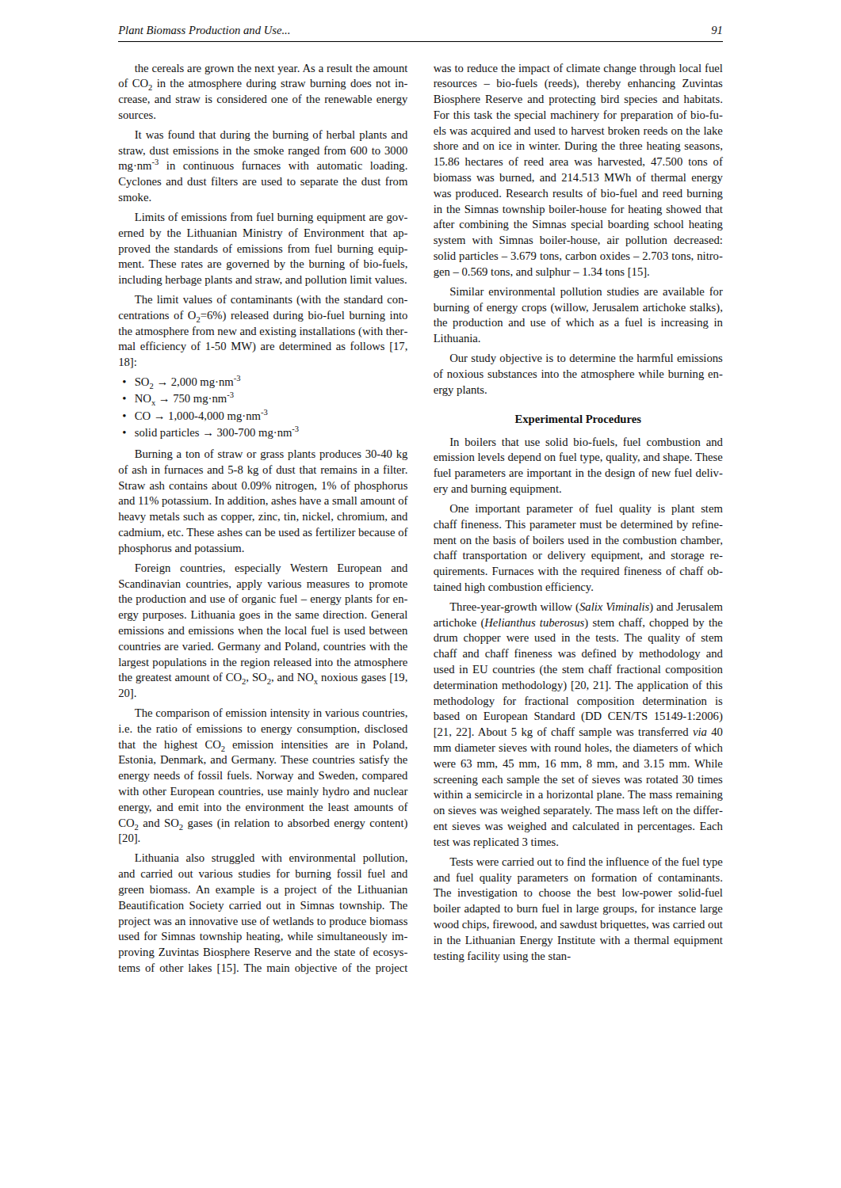Plant Biomass Production and Use... 91
the cereals are grown the next year. As a result the amount of CO2 in the atmosphere during straw burning does not increase, and straw is considered one of the renewable energy sources.
It was found that during the burning of herbal plants and straw, dust emissions in the smoke ranged from 600 to 3000 mg·nm-3 in continuous furnaces with automatic loading. Cyclones and dust filters are used to separate the dust from smoke.
Limits of emissions from fuel burning equipment are governed by the Lithuanian Ministry of Environment that approved the standards of emissions from fuel burning equipment. These rates are governed by the burning of bio-fuels, including herbage plants and straw, and pollution limit values.
The limit values of contaminants (with the standard concentrations of O2=6%) released during bio-fuel burning into the atmosphere from new and existing installations (with thermal efficiency of 1-50 MW) are determined as follows [17, 18]:
SO2 → 2,000 mg·nm-3
NOx → 750 mg·nm-3
CO → 1,000-4,000 mg·nm-3
solid particles → 300-700 mg·nm-3
Burning a ton of straw or grass plants produces 30-40 kg of ash in furnaces and 5-8 kg of dust that remains in a filter. Straw ash contains about 0.09% nitrogen, 1% of phosphorus and 11% potassium. In addition, ashes have a small amount of heavy metals such as copper, zinc, tin, nickel, chromium, and cadmium, etc. These ashes can be used as fertilizer because of phosphorus and potassium.
Foreign countries, especially Western European and Scandinavian countries, apply various measures to promote the production and use of organic fuel – energy plants for energy purposes. Lithuania goes in the same direction. General emissions and emissions when the local fuel is used between countries are varied. Germany and Poland, countries with the largest populations in the region released into the atmosphere the greatest amount of CO2, SO2, and NOx noxious gases [19, 20].
The comparison of emission intensity in various countries, i.e. the ratio of emissions to energy consumption, disclosed that the highest CO2 emission intensities are in Poland, Estonia, Denmark, and Germany. These countries satisfy the energy needs of fossil fuels. Norway and Sweden, compared with other European countries, use mainly hydro and nuclear energy, and emit into the environment the least amounts of CO2 and SO2 gases (in relation to absorbed energy content) [20].
Lithuania also struggled with environmental pollution, and carried out various studies for burning fossil fuel and green biomass. An example is a project of the Lithuanian Beautification Society carried out in Simnas township. The project was an innovative use of wetlands to produce biomass used for Simnas township heating, while simultaneously improving Zuvintas Biosphere Reserve and the state of ecosystems of other lakes [15]. The main objective of the project was to reduce the impact of climate change through local fuel resources – bio-fuels (reeds), thereby enhancing Zuvintas Biosphere Reserve and protecting bird species and habitats. For this task the special machinery for preparation of bio-fuels was acquired and used to harvest broken reeds on the lake shore and on ice in winter. During the three heating seasons, 15.86 hectares of reed area was harvested, 47.500 tons of biomass was burned, and 214.513 MWh of thermal energy was produced. Research results of bio-fuel and reed burning in the Simnas township boiler-house for heating showed that after combining the Simnas special boarding school heating system with Simnas boiler-house, air pollution decreased: solid particles – 3.679 tons, carbon oxides – 2.703 tons, nitrogen – 0.569 tons, and sulphur – 1.34 tons [15].
Similar environmental pollution studies are available for burning of energy crops (willow, Jerusalem artichoke stalks), the production and use of which as a fuel is increasing in Lithuania.
Our study objective is to determine the harmful emissions of noxious substances into the atmosphere while burning energy plants.
Experimental Procedures
In boilers that use solid bio-fuels, fuel combustion and emission levels depend on fuel type, quality, and shape. These fuel parameters are important in the design of new fuel delivery and burning equipment.
One important parameter of fuel quality is plant stem chaff fineness. This parameter must be determined by refinement on the basis of boilers used in the combustion chamber, chaff transportation or delivery equipment, and storage requirements. Furnaces with the required fineness of chaff obtained high combustion efficiency.
Three-year-growth willow (Salix Viminalis) and Jerusalem artichoke (Helianthus tuberosus) stem chaff, chopped by the drum chopper were used in the tests. The quality of stem chaff and chaff fineness was defined by methodology and used in EU countries (the stem chaff fractional composition determination methodology) [20, 21]. The application of this methodology for fractional composition determination is based on European Standard (DD CEN/TS 15149-1:2006) [21, 22]. About 5 kg of chaff sample was transferred via 40 mm diameter sieves with round holes, the diameters of which were 63 mm, 45 mm, 16 mm, 8 mm, and 3.15 mm. While screening each sample the set of sieves was rotated 30 times within a semicircle in a horizontal plane. The mass remaining on sieves was weighed separately. The mass left on the different sieves was weighed and calculated in percentages. Each test was replicated 3 times.
Tests were carried out to find the influence of the fuel type and fuel quality parameters on formation of contaminants. The investigation to choose the best low-power solid-fuel boiler adapted to burn fuel in large groups, for instance large wood chips, firewood, and sawdust briquettes, was carried out in the Lithuanian Energy Institute with a thermal equipment testing facility using the stan-